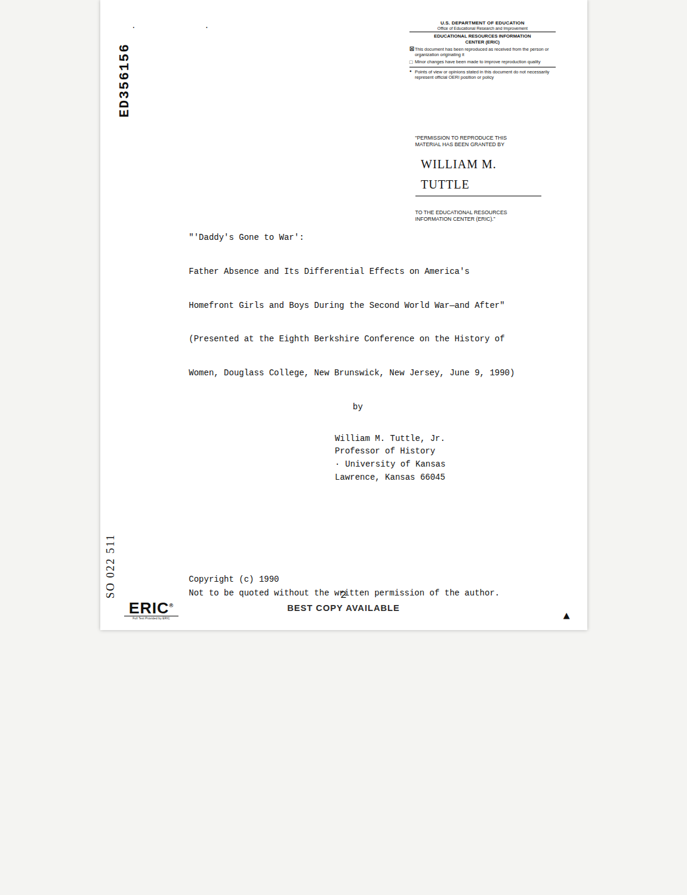· ·
ED356156
SO 022 511
U.S. DEPARTMENT OF EDUCATION
Office of Educational Research and Improvement
EDUCATIONAL RESOURCES INFORMATION
CENTER (ERIC)
☒This document has been reproduced as received from the person or organization originating it
□Minor changes have been made to improve reproduction quality
Points of view or opinions stated in this document do not necessarily represent official OERI position or policy
“PERMISSION TO REPRODUCE THIS
MATERIAL HAS BEEN GRANTED BY
WILLIAM M.
TUTTLE
TO THE EDUCATIONAL RESOURCES
INFORMATION CENTER (ERIC).”
"'Daddy's Gone to War':
Father Absence and Its Differential Effects on America's
Homefront Girls and Boys During the Second World War—and After"
(Presented at the Eighth Berkshire Conference on the History of
Women, Douglass College, New Brunswick, New Jersey, June 9, 1990)
by
William M. Tuttle, Jr.
Professor of History
·University of Kansas
Lawrence, Kansas 66045
Copyright (c) 1990
Not to be quoted without the written permission of the author.
2
BEST COPY AVAILABLE
ERIC®
Full Text Provided by ERIC
▲